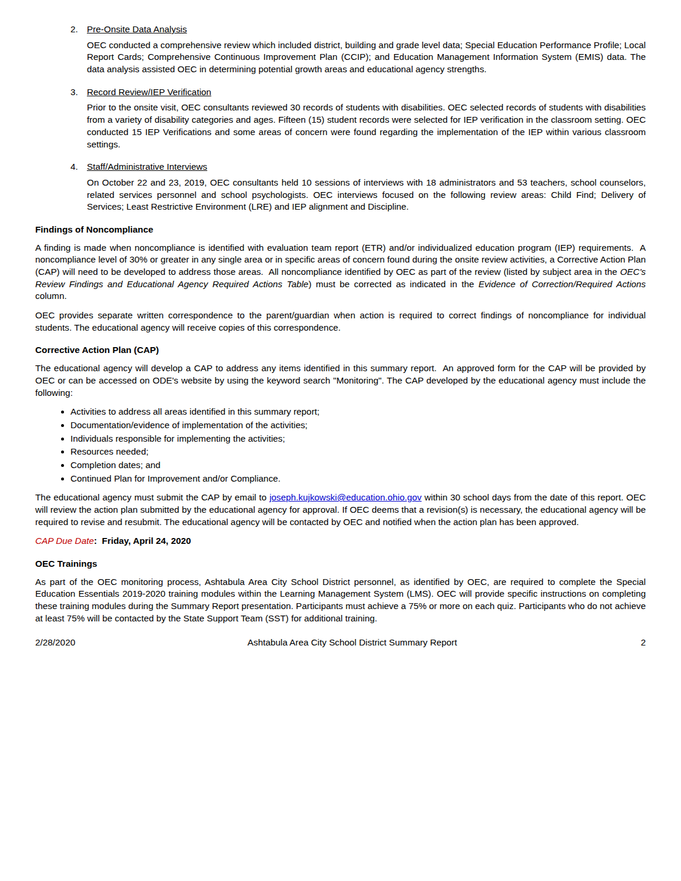2. Pre-Onsite Data Analysis
OEC conducted a comprehensive review which included district, building and grade level data; Special Education Performance Profile; Local Report Cards; Comprehensive Continuous Improvement Plan (CCIP); and Education Management Information System (EMIS) data. The data analysis assisted OEC in determining potential growth areas and educational agency strengths.
3. Record Review/IEP Verification
Prior to the onsite visit, OEC consultants reviewed 30 records of students with disabilities. OEC selected records of students with disabilities from a variety of disability categories and ages. Fifteen (15) student records were selected for IEP verification in the classroom setting. OEC conducted 15 IEP Verifications and some areas of concern were found regarding the implementation of the IEP within various classroom settings.
4. Staff/Administrative Interviews
On October 22 and 23, 2019, OEC consultants held 10 sessions of interviews with 18 administrators and 53 teachers, school counselors, related services personnel and school psychologists. OEC interviews focused on the following review areas: Child Find; Delivery of Services; Least Restrictive Environment (LRE) and IEP alignment and Discipline.
Findings of Noncompliance
A finding is made when noncompliance is identified with evaluation team report (ETR) and/or individualized education program (IEP) requirements. A noncompliance level of 30% or greater in any single area or in specific areas of concern found during the onsite review activities, a Corrective Action Plan (CAP) will need to be developed to address those areas. All noncompliance identified by OEC as part of the review (listed by subject area in the OEC's Review Findings and Educational Agency Required Actions Table) must be corrected as indicated in the Evidence of Correction/Required Actions column.
OEC provides separate written correspondence to the parent/guardian when action is required to correct findings of noncompliance for individual students. The educational agency will receive copies of this correspondence.
Corrective Action Plan (CAP)
The educational agency will develop a CAP to address any items identified in this summary report. An approved form for the CAP will be provided by OEC or can be accessed on ODE's website by using the keyword search "Monitoring". The CAP developed by the educational agency must include the following:
Activities to address all areas identified in this summary report;
Documentation/evidence of implementation of the activities;
Individuals responsible for implementing the activities;
Resources needed;
Completion dates; and
Continued Plan for Improvement and/or Compliance.
The educational agency must submit the CAP by email to joseph.kujkowski@education.ohio.gov within 30 school days from the date of this report. OEC will review the action plan submitted by the educational agency for approval. If OEC deems that a revision(s) is necessary, the educational agency will be required to revise and resubmit. The educational agency will be contacted by OEC and notified when the action plan has been approved.
CAP Due Date: Friday, April 24, 2020
OEC Trainings
As part of the OEC monitoring process, Ashtabula Area City School District personnel, as identified by OEC, are required to complete the Special Education Essentials 2019-2020 training modules within the Learning Management System (LMS). OEC will provide specific instructions on completing these training modules during the Summary Report presentation. Participants must achieve a 75% or more on each quiz. Participants who do not achieve at least 75% will be contacted by the State Support Team (SST) for additional training.
2/28/2020
Ashtabula Area City School District Summary Report
2